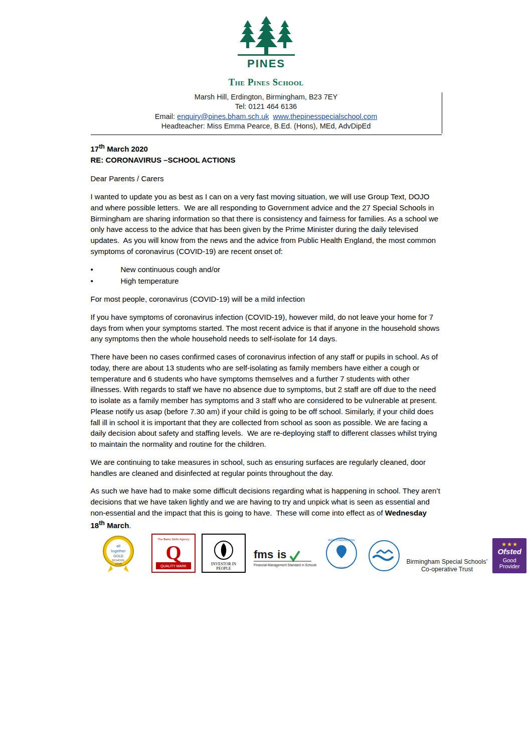PINES
The Pines School
Marsh Hill, Erdington, Birmingham, B23 7EY
Tel: 0121 464 6136
Email: enquiry@pines.bham.sch.uk www.thepinesspecialschool.com
Headteacher: Miss Emma Pearce, B.Ed. (Hons), MEd, AdvDipEd
17th March 2020
RE: Coronavirus –School Actions
Dear Parents / Carers
I wanted to update you as best as I can on a very fast moving situation, we will use Group Text, DOJO and where possible letters. We are all responding to Government advice and the 27 Special Schools in Birmingham are sharing information so that there is consistency and fairness for families. As a school we only have access to the advice that has been given by the Prime Minister during the daily televised updates. As you will know from the news and the advice from Public Health England, the most common symptoms of coronavirus (COVID-19) are recent onset of:
•New continuous cough and/or
•High temperature
For most people, coronavirus (COVID-19) will be a mild infection
If you have symptoms of coronavirus infection (COVID-19), however mild, do not leave your home for 7 days from when your symptoms started. The most recent advice is that if anyone in the household shows any symptoms then the whole household needs to self-isolate for 14 days.
There have been no cases confirmed cases of coronavirus infection of any staff or pupils in school. As of today, there are about 13 students who are self-isolating as family members have either a cough or temperature and 6 students who have symptoms themselves and a further 7 students with other illnesses. With regards to staff we have no absence due to symptoms, but 2 staff are off due to the need to isolate as a family member has symptoms and 3 staff who are considered to be vulnerable at present. Please notify us asap (before 7.30 am) if your child is going to be off school. Similarly, if your child does fall ill in school it is important that they are collected from school as soon as possible. We are facing a daily decision about safety and staffing levels. We are re-deploying staff to different classes whilst trying to maintain the normality and routine for the children.
We are continuing to take measures in school, such as ensuring surfaces are regularly cleaned, door handles are cleaned and disinfected at regular points throughout the day.
As such we have had to make some difficult decisions regarding what is happening in school. They aren’t decisions that we have taken lightly and we are having to try and unpick what is seen as essential and non-essential and the impact that this is going to have. These will come into effect as of Wednesday 18th March.
all together GOLD SCHOOL 2018
The Basic Skills Agency Q QUALITY MARK
INVESTOR IN PEOPLE
fms is Financial Management Standard in Schools
unicef RIGHTS RESPECTING
Birmingham Special Schools’
Co-operative Trust
★★★
Ofsted
Good
Provider